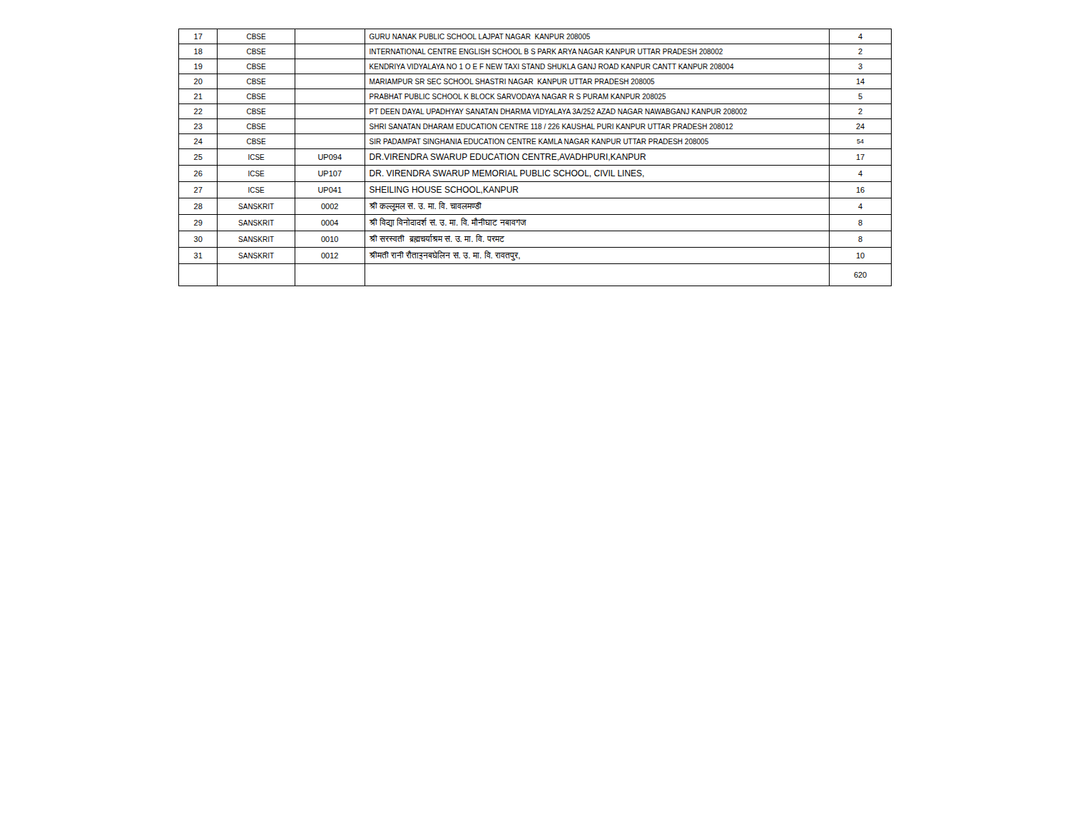| 17 | CBSE | | GURU NANAK PUBLIC SCHOOL LAJPAT NAGAR KANPUR 208005 | 4 |
| 18 | CBSE | | INTERNATIONAL CENTRE ENGLISH SCHOOL B S PARK ARYA NAGAR KANPUR UTTAR PRADESH 208002 | 2 |
| 19 | CBSE | | KENDRIYA VIDYALAYA NO 1 O E F NEW TAXI STAND SHUKLA GANJ ROAD KANPUR CANTT KANPUR 208004 | 3 |
| 20 | CBSE | | MARIAMPUR SR SEC SCHOOL SHASTRI NAGAR KANPUR UTTAR PRADESH 208005 | 14 |
| 21 | CBSE | | PRABHAT PUBLIC SCHOOL K BLOCK SARVODAYA NAGAR R S PURAM KANPUR 208025 | 5 |
| 22 | CBSE | | PT DEEN DAYAL UPADHYAY SANATAN DHARMA VIDYALAYA 3A/252 AZAD NAGAR NAWABGANJ KANPUR 208002 | 2 |
| 23 | CBSE | | SHRI SANATAN DHARAM EDUCATION CENTRE 118 / 226 KAUSHAL PURI KANPUR UTTAR PRADESH 208012 | 24 |
| 24 | CBSE | | SIR PADAMPAT SINGHANIA EDUCATION CENTRE KAMLA NAGAR KANPUR UTTAR PRADESH 208005 | 54 |
| 25 | ICSE | UP094 | DR.VIRENDRA SWARUP EDUCATION CENTRE,AVADHPURI,KANPUR | 17 |
| 26 | ICSE | UP107 | DR. VIRENDRA SWARUP MEMORIAL PUBLIC SCHOOL, CIVIL LINES, | 4 |
| 27 | ICSE | UP041 | SHEILING HOUSE SCHOOL,KANPUR | 16 |
| 28 | SANSKRIT | 0002 | श्री कल्लूमल सं. उ. मा. वि. चावलमण्डी | 4 |
| 29 | SANSKRIT | 0004 | श्री विद्या विनोदादर्श सं. उ. मा. वि. मौनीघाट नबावगंज | 8 |
| 30 | SANSKRIT | 0010 | श्री सरस्वती ब्रह्मचर्याश्रम सं. उ. मा. वि. परमट | 8 |
| 31 | SANSKRIT | 0012 | श्रीमती रानी रौताइनबघेलिन सं. उ. मा. वि. रावतपुर, | 10 |
| | | | | 620 |